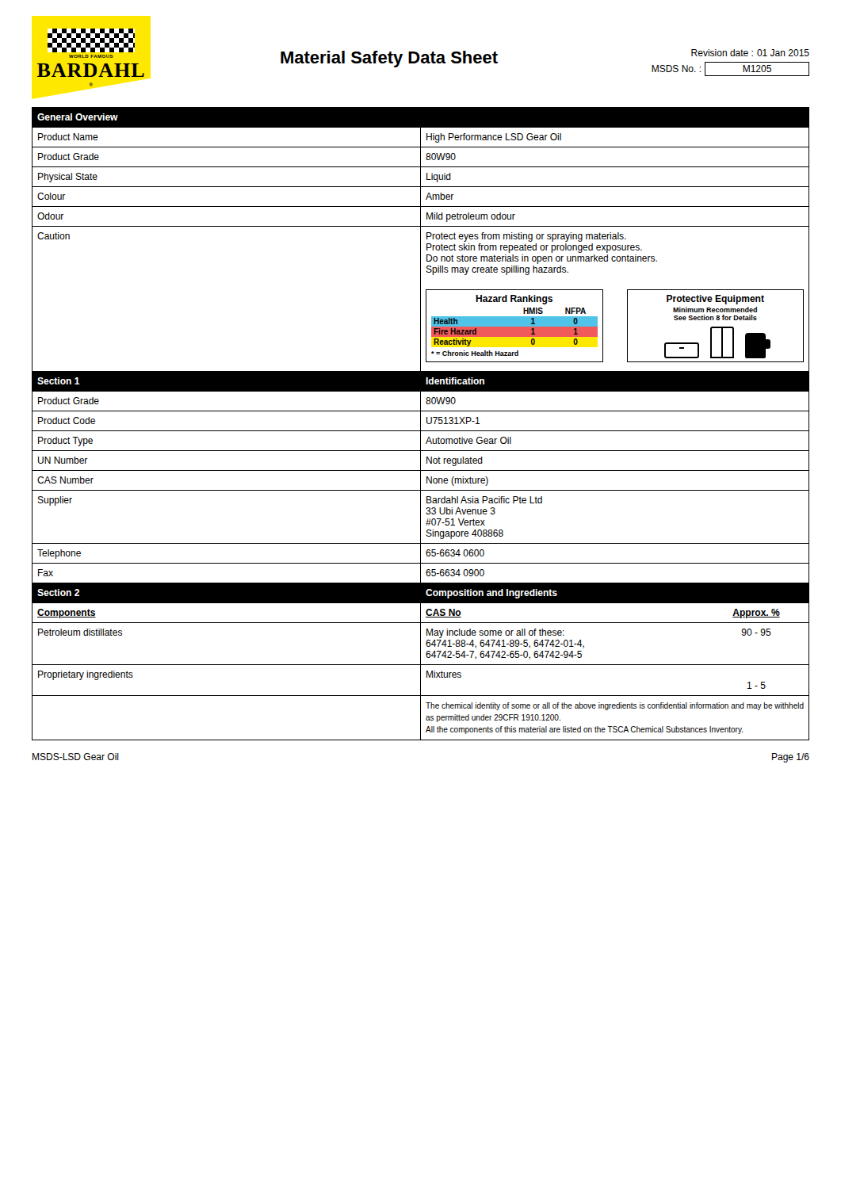WORLD FAMOUS
BARDAHL
®
Material Safety Data Sheet
Revision date : 01 Jan 2015
MSDS No. : M1205
| General Overview |
| Product Name | High Performance LSD Gear Oil |
| Product Grade | 80W90 |
| Physical State | Liquid |
| Colour | Amber |
| Odour | Mild petroleum odour |
| Caution | Protect eyes from misting or spraying materials. Protect skin from repeated or prolonged exposures. Do not store materials in open or unmarked containers. Spills may create spilling hazards. Hazard Rankings / / HMIS / NFPA / / Health / 1 / 0 / / Fire Hazard / 1 / 1 / / Reactivity / 0 / 0 / * = Chronic Health Hazard Protective Equipment Minimum Recommended See Section 8 for Details |
| Section 1 | Identification |
| Product Grade | 80W90 |
| Product Code | U75131XP-1 |
| Product Type | Automotive Gear Oil |
| UN Number | Not regulated |
| CAS Number | None (mixture) |
| Supplier | Bardahl Asia Pacific Pte Ltd 33 Ubi Avenue 3 #07-51 Vertex Singapore 408868 |
| Telephone | 65-6634 0600 |
| Fax | 65-6634 0900 |
| Section 2 | Composition and Ingredients |
| Components | CAS No Approx. % |
| Petroleum distillates | May include some or all of these: 64741-88-4, 64741-89-5, 64742-01-4, 64742-54-7, 64742-65-0, 64742-94-5 90 - 95 |
| Proprietary ingredients | Mixtures 1 - 5 |
| | The chemical identity of some or all of the above ingredients is confidential information and may be withheld as permitted under 29CFR 1910.1200. All the components of this material are listed on the TSCA Chemical Substances Inventory. |
MSDS-LSD Gear Oil
Page 1/6